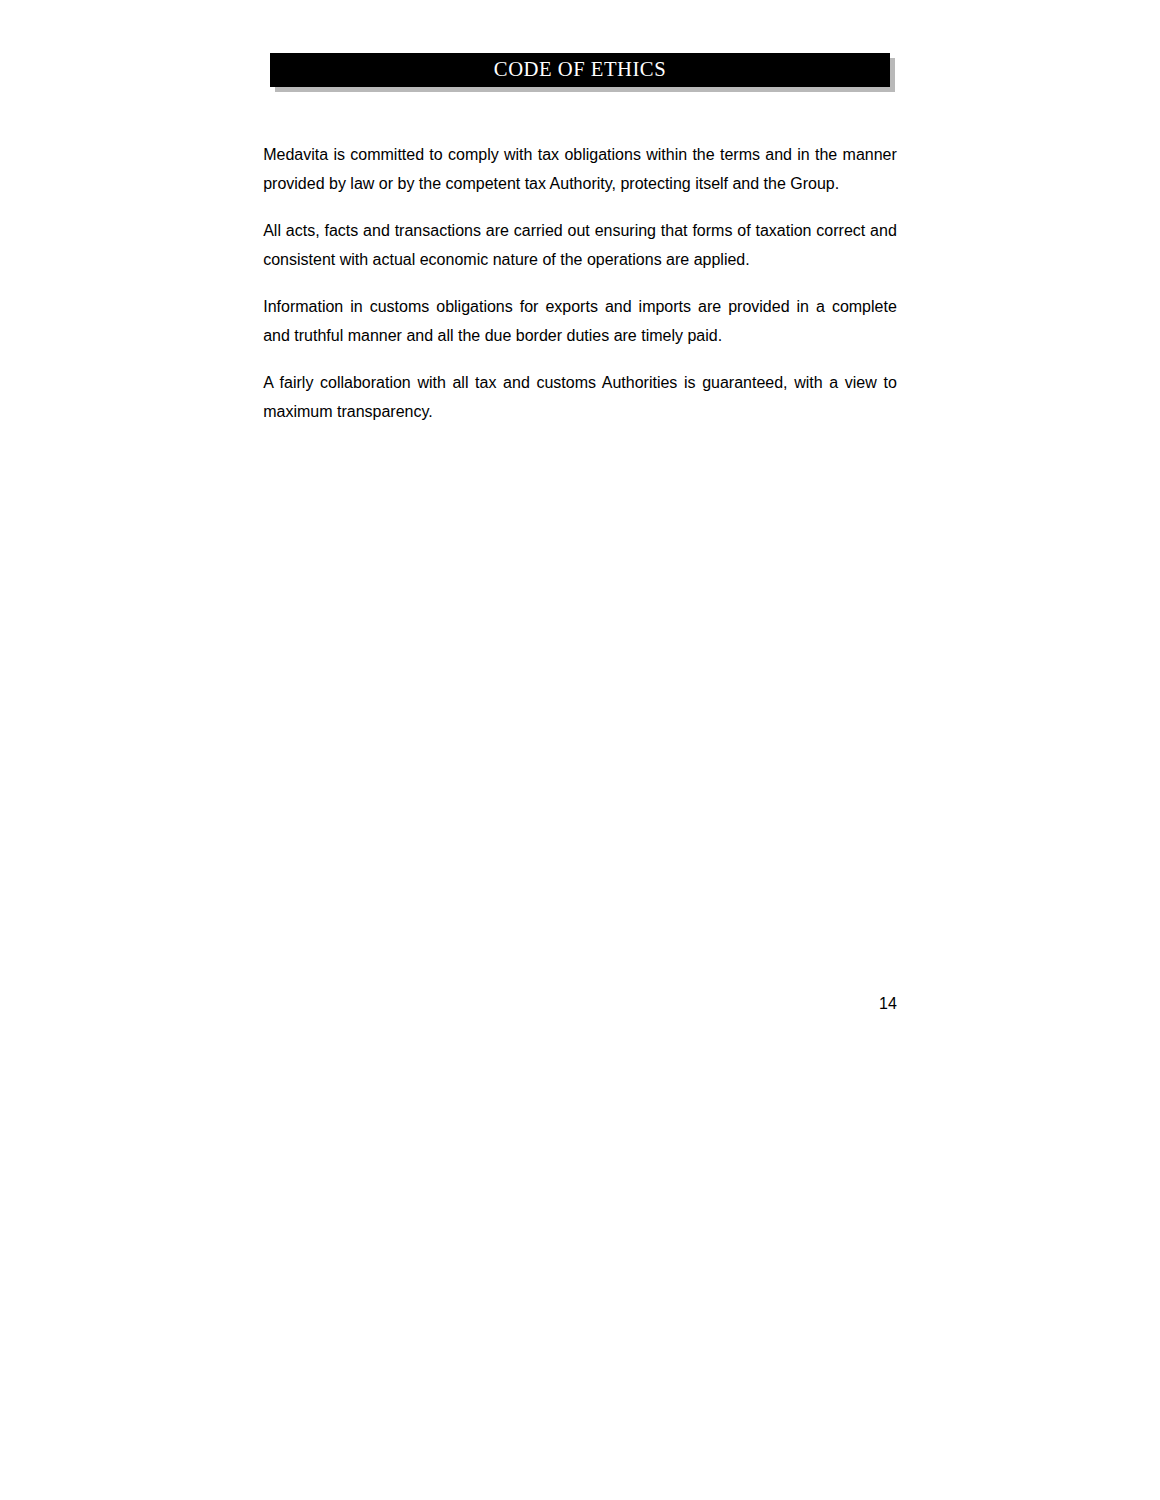CODE OF ETHICS
Medavita is committed to comply with tax obligations within the terms and in the manner provided by law or by the competent tax Authority, protecting itself and the Group.
All acts, facts and transactions are carried out ensuring that forms of taxation correct and consistent with actual economic nature of the operations are applied.
Information in customs obligations for exports and imports are provided in a complete and truthful manner and all the due border duties are timely paid.
A fairly collaboration with all tax and customs Authorities is guaranteed, with a view to maximum transparency.
14